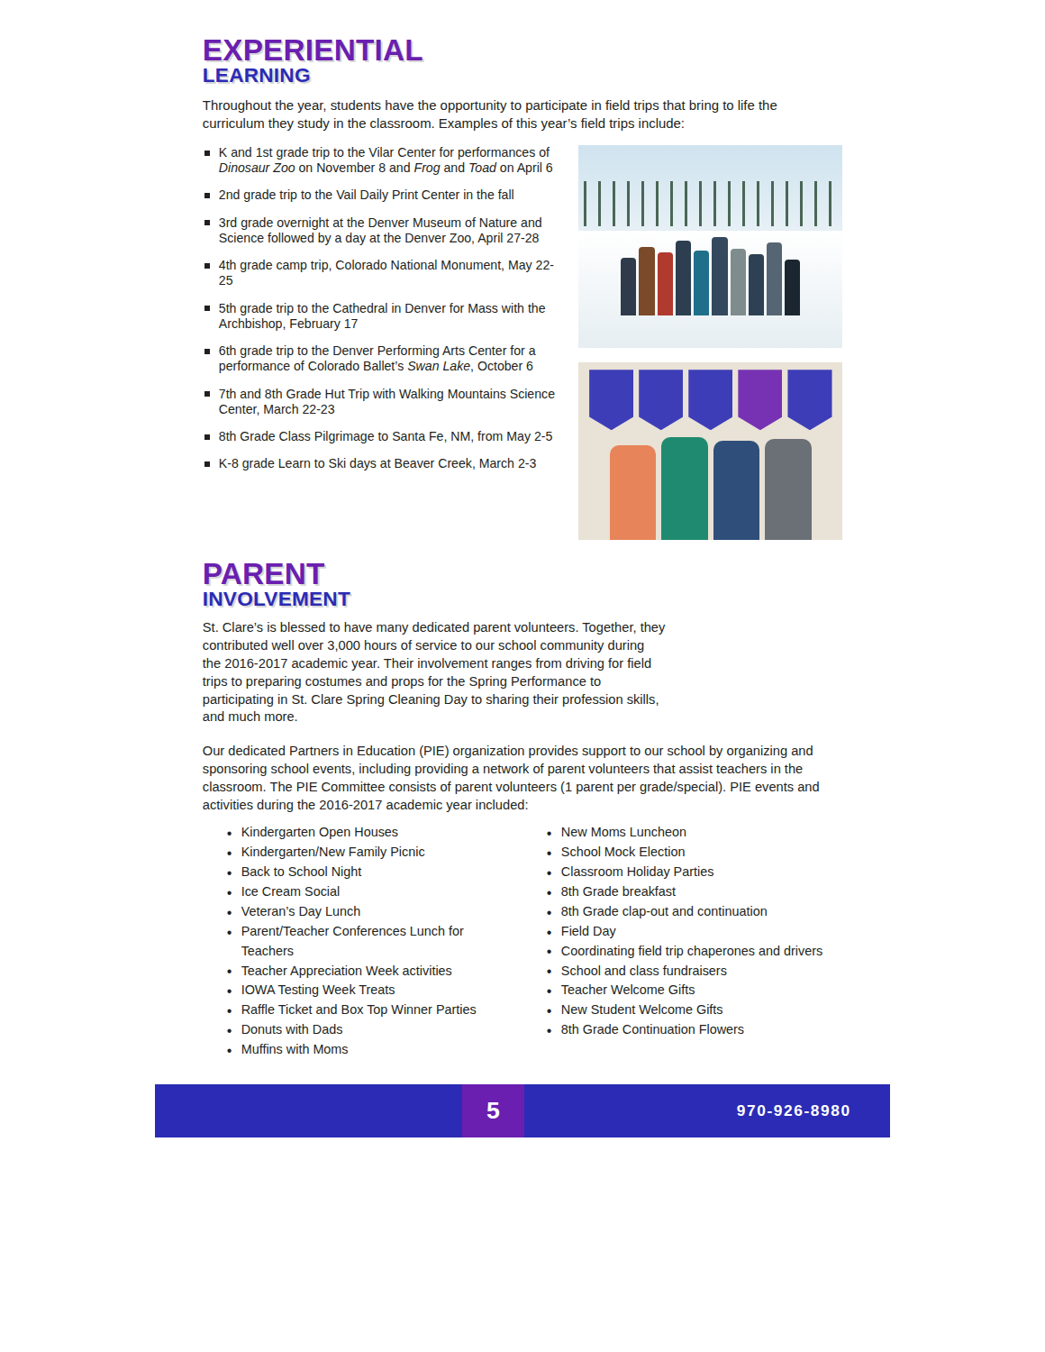Experiential Learning
Throughout the year, students have the opportunity to participate in field trips that bring to life the curriculum they study in the classroom. Examples of this year’s field trips include:
K and 1st grade trip to the Vilar Center for performances of Dinosaur Zoo on November 8 and Frog and Toad on April 6
2nd grade trip to the Vail Daily Print Center in the fall
3rd grade overnight at the Denver Museum of Nature and Science followed by a day at the Denver Zoo, April 27-28
4th grade camp trip, Colorado National Monument, May 22-25
5th grade trip to the Cathedral in Denver for Mass with the Archbishop, February 17
6th grade trip to the Denver Performing Arts Center for a performance of Colorado Ballet’s Swan Lake, October 6
7th and 8th Grade Hut Trip with Walking Mountains Science Center, March 22-23
8th Grade Class Pilgrimage to Santa Fe, NM, from May 2-5
K-8 grade Learn to Ski days at Beaver Creek, March 2-3
Parent Involvement
St. Clare’s is blessed to have many dedicated parent volunteers. Together, they contributed well over 3,000 hours of service to our school community during the 2016-2017 academic year. Their involvement ranges from driving for field trips to preparing costumes and props for the Spring Performance to participating in St. Clare Spring Cleaning Day to sharing their profession skills, and much more.
Our dedicated Partners in Education (PIE) organization provides support to our school by organizing and sponsoring school events, including providing a network of parent volunteers that assist teachers in the classroom. The PIE Committee consists of parent volunteers (1 parent per grade/special). PIE events and activities during the 2016-2017 academic year included:
Kindergarten Open Houses
Kindergarten/New Family Picnic
Back to School Night
Ice Cream Social
Veteran’s Day Lunch
Parent/Teacher Conferences Lunch for Teachers
Teacher Appreciation Week activities
IOWA Testing Week Treats
Raffle Ticket and Box Top Winner Parties
Donuts with Dads
Muffins with Moms
New Moms Luncheon
School Mock Election
Classroom Holiday Parties
8th Grade breakfast
8th Grade clap-out and continuation
Field Day
Coordinating field trip chaperones and drivers
School and class fundraisers
Teacher Welcome Gifts
New Student Welcome Gifts
8th Grade Continuation Flowers
5
970-926-8980